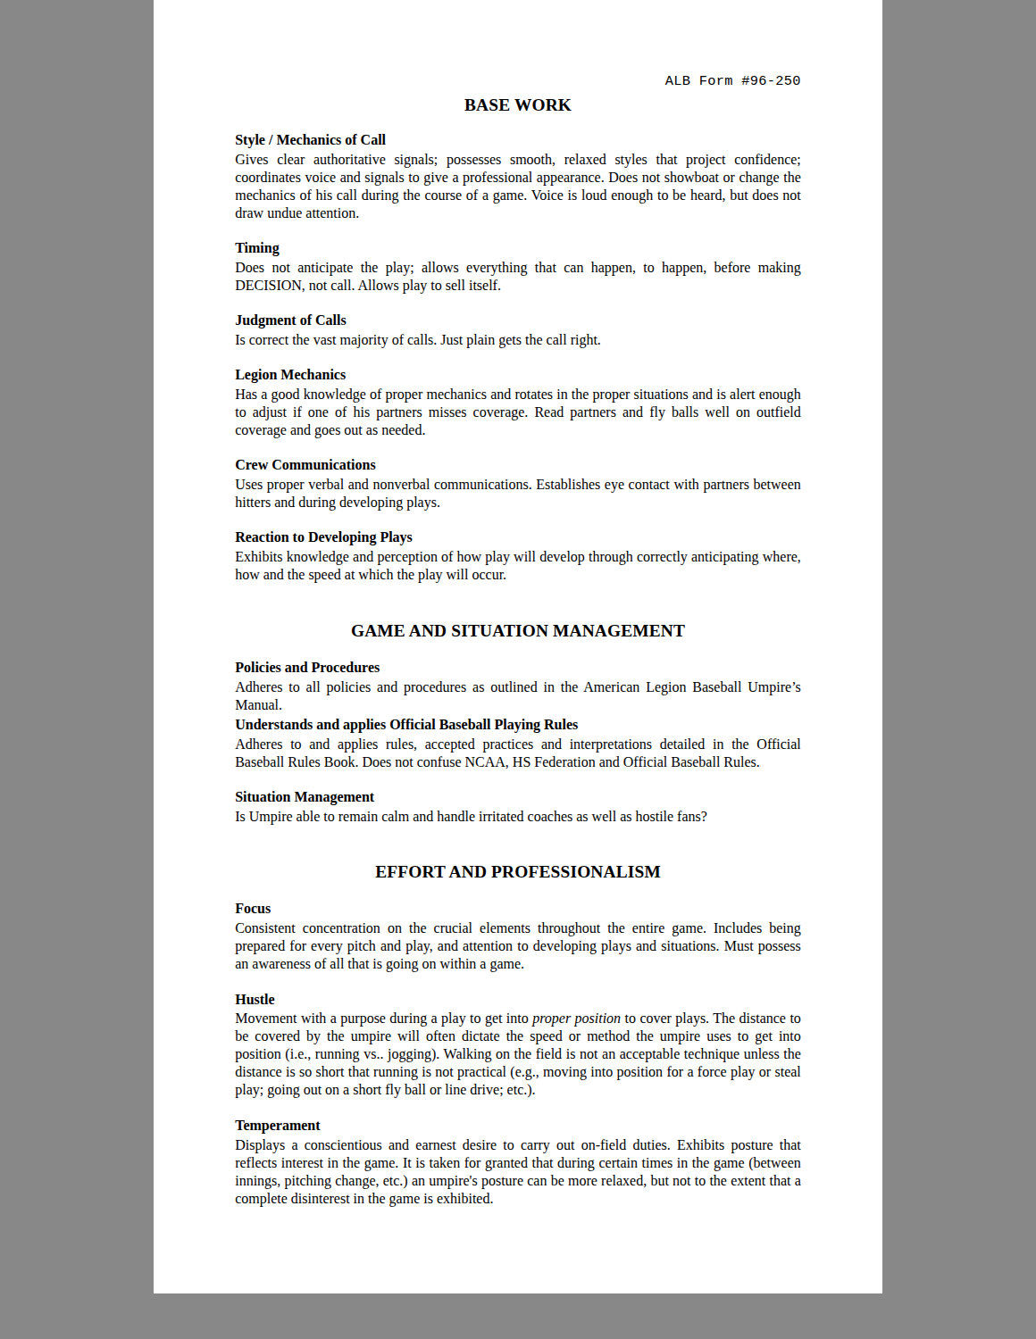ALB Form #96-250
BASE WORK
Style / Mechanics of Call
Gives clear authoritative signals; possesses smooth, relaxed styles that project confidence; coordinates voice and signals to give a professional appearance. Does not showboat or change the mechanics of his call during the course of a game. Voice is loud enough to be heard, but does not draw undue attention.
Timing
Does not anticipate the play; allows everything that can happen, to happen, before making DECISION, not call. Allows play to sell itself.
Judgment of Calls
Is correct the vast majority of calls. Just plain gets the call right.
Legion Mechanics
Has a good knowledge of proper mechanics and rotates in the proper situations and is alert enough to adjust if one of his partners misses coverage. Read partners and fly balls well on outfield coverage and goes out as needed.
Crew Communications
Uses proper verbal and nonverbal communications. Establishes eye contact with partners between hitters and during developing plays.
Reaction to Developing Plays
Exhibits knowledge and perception of how play will develop through correctly anticipating where, how and the speed at which the play will occur.
GAME AND SITUATION MANAGEMENT
Policies and Procedures
Adheres to all policies and procedures as outlined in the American Legion Baseball Umpire’s Manual.
Understands and applies Official Baseball Playing Rules
Adheres to and applies rules, accepted practices and interpretations detailed in the Official Baseball Rules Book. Does not confuse NCAA, HS Federation and Official Baseball Rules.
Situation Management
Is Umpire able to remain calm and handle irritated coaches as well as hostile fans?
EFFORT AND PROFESSIONALISM
Focus
Consistent concentration on the crucial elements throughout the entire game. Includes being prepared for every pitch and play, and attention to developing plays and situations. Must possess an awareness of all that is going on within a game.
Hustle
Movement with a purpose during a play to get into proper position to cover plays. The distance to be covered by the umpire will often dictate the speed or method the umpire uses to get into position (i.e., running vs.. jogging). Walking on the field is not an acceptable technique unless the distance is so short that running is not practical (e.g., moving into position for a force play or steal play; going out on a short fly ball or line drive; etc.).
Temperament
Displays a conscientious and earnest desire to carry out on-field duties. Exhibits posture that reflects interest in the game. It is taken for granted that during certain times in the game (between innings, pitching change, etc.) an umpire's posture can be more relaxed, but not to the extent that a complete disinterest in the game is exhibited.